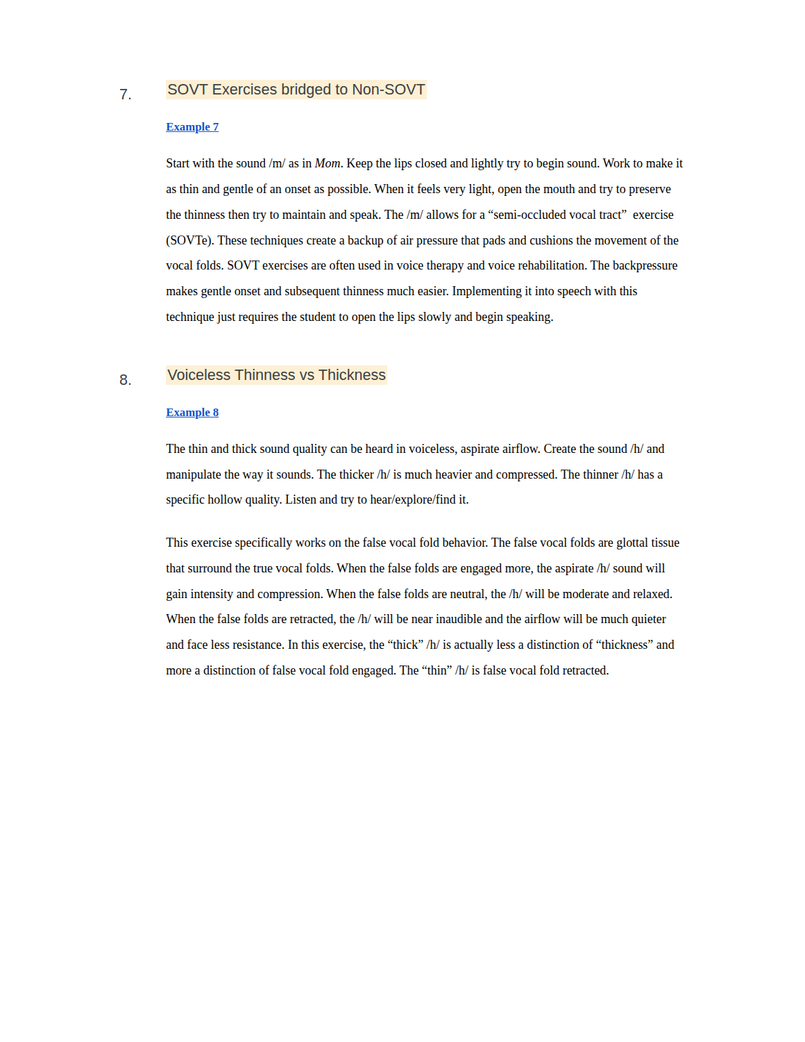SOVT Exercises bridged to Non-SOVT
Example 7
Start with the sound /m/ as in Mom. Keep the lips closed and lightly try to begin sound. Work to make it as thin and gentle of an onset as possible. When it feels very light, open the mouth and try to preserve the thinness then try to maintain and speak. The /m/ allows for a “semi-occluded vocal tract” exercise (SOVTe). These techniques create a backup of air pressure that pads and cushions the movement of the vocal folds. SOVT exercises are often used in voice therapy and voice rehabilitation. The backpressure makes gentle onset and subsequent thinness much easier. Implementing it into speech with this technique just requires the student to open the lips slowly and begin speaking.
Voiceless Thinness vs Thickness
Example 8
The thin and thick sound quality can be heard in voiceless, aspirate airflow. Create the sound /h/ and manipulate the way it sounds. The thicker /h/ is much heavier and compressed. The thinner /h/ has a specific hollow quality. Listen and try to hear/explore/find it.
This exercise specifically works on the false vocal fold behavior. The false vocal folds are glottal tissue that surround the true vocal folds. When the false folds are engaged more, the aspirate /h/ sound will gain intensity and compression. When the false folds are neutral, the /h/ will be moderate and relaxed. When the false folds are retracted, the /h/ will be near inaudible and the airflow will be much quieter and face less resistance. In this exercise, the “thick” /h/ is actually less a distinction of “thickness” and more a distinction of false vocal fold engaged. The “thin” /h/ is false vocal fold retracted.